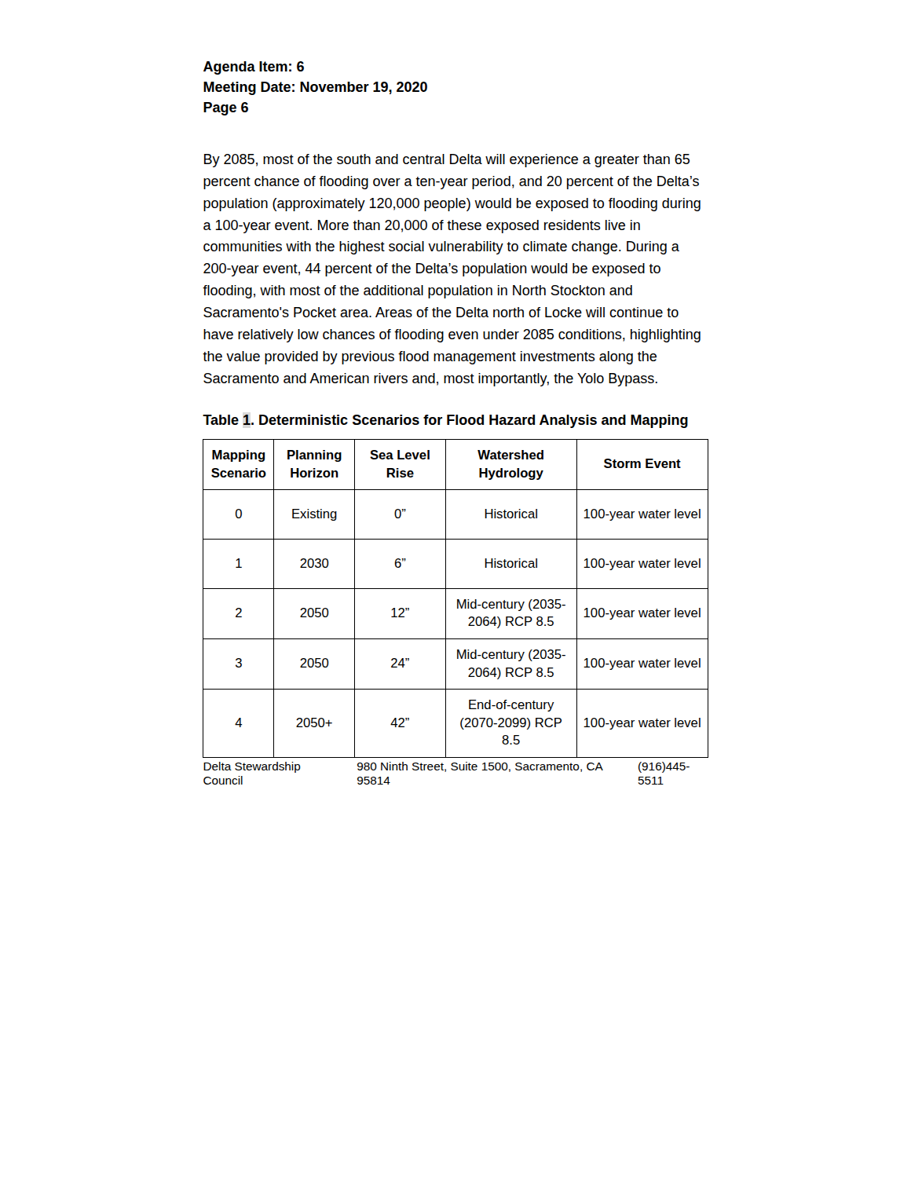Agenda Item: 6
Meeting Date: November 19, 2020
Page 6
By 2085, most of the south and central Delta will experience a greater than 65 percent chance of flooding over a ten-year period, and 20 percent of the Delta’s population (approximately 120,000 people) would be exposed to flooding during a 100-year event. More than 20,000 of these exposed residents live in communities with the highest social vulnerability to climate change. During a 200-year event, 44 percent of the Delta’s population would be exposed to flooding, with most of the additional population in North Stockton and Sacramento's Pocket area. Areas of the Delta north of Locke will continue to have relatively low chances of flooding even under 2085 conditions, highlighting the value provided by previous flood management investments along the Sacramento and American rivers and, most importantly, the Yolo Bypass.
Table 1. Deterministic Scenarios for Flood Hazard Analysis and Mapping
| Mapping Scenario | Planning Horizon | Sea Level Rise | Watershed Hydrology | Storm Event |
| --- | --- | --- | --- | --- |
| 0 | Existing | 0” | Historical | 100-year water level |
| 1 | 2030 | 6” | Historical | 100-year water level |
| 2 | 2050 | 12” | Mid-century (2035-2064) RCP 8.5 | 100-year water level |
| 3 | 2050 | 24” | Mid-century (2035-2064) RCP 8.5 | 100-year water level |
| 4 | 2050+ | 42” | End-of-century (2070-2099) RCP 8.5 | 100-year water level |
Delta Stewardship Council 980 Ninth Street, Suite 1500, Sacramento, CA 95814 (916)445-5511